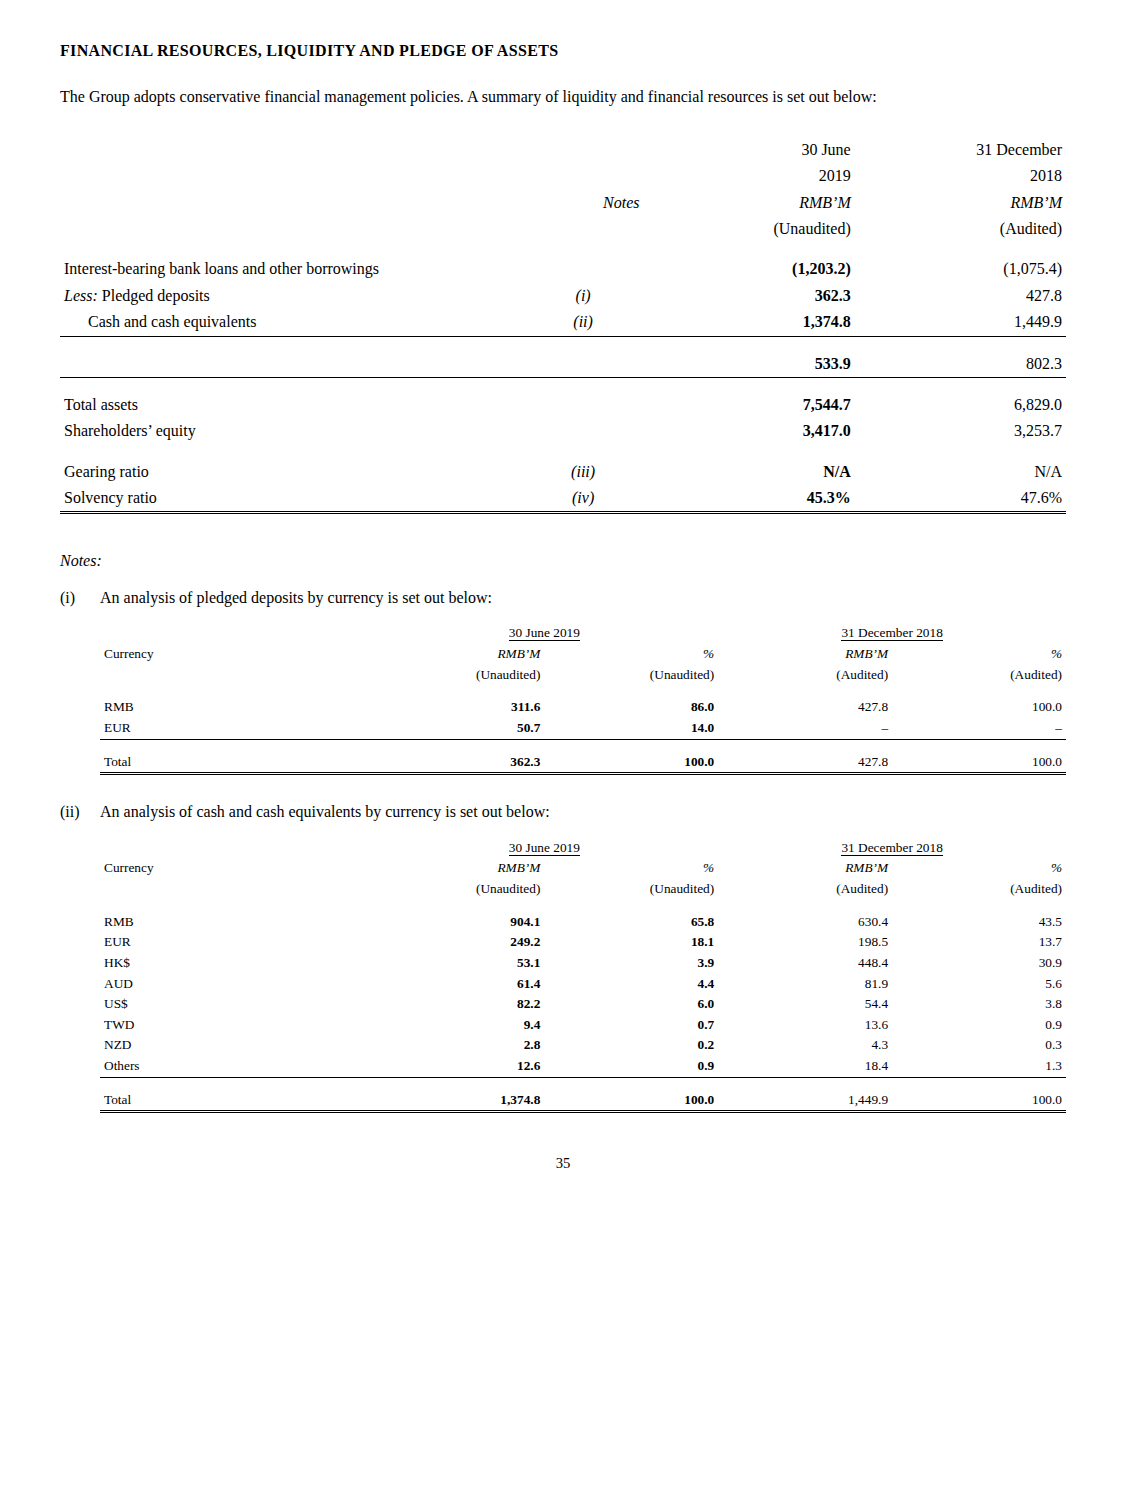FINANCIAL RESOURCES, LIQUIDITY AND PLEDGE OF ASSETS
The Group adopts conservative financial management policies. A summary of liquidity and financial resources is set out below:
| | | 30 June | 31 December |
| --- | --- | --- | --- |
| | | 2019 | 2018 |
| | Notes | RMB’M | RMB’M |
| | | (Unaudited) | (Audited) |
| Interest-bearing bank loans and other borrowings | | (1,203.2) | (1,075.4) |
| Less: Pledged deposits | (i) | 362.3 | 427.8 |
| Cash and cash equivalents | (ii) | 1,374.8 | 1,449.9 |
| | | 533.9 | 802.3 |
| Total assets | | 7,544.7 | 6,829.0 |
| Shareholders’ equity | | 3,417.0 | 3,253.7 |
| Gearing ratio | (iii) | N/A | N/A |
| Solvency ratio | (iv) | 45.3% | 47.6% |
Notes:
(i)
An analysis of pledged deposits by currency is set out below:
| | 30 June 2019 | 31 December 2018 |
| --- | --- | --- |
| Currency | RMB’M | % | RMB’M | % |
| | (Unaudited) | (Unaudited) | (Audited) | (Audited) |
| RMB | 311.6 | 86.0 | 427.8 | 100.0 |
| EUR | 50.7 | 14.0 | – | – |
| Total | 362.3 | 100.0 | 427.8 | 100.0 |
(ii)
An analysis of cash and cash equivalents by currency is set out below:
| | 30 June 2019 | 31 December 2018 |
| --- | --- | --- |
| Currency | RMB’M | % | RMB’M | % |
| | (Unaudited) | (Unaudited) | (Audited) | (Audited) |
| RMB | 904.1 | 65.8 | 630.4 | 43.5 |
| EUR | 249.2 | 18.1 | 198.5 | 13.7 |
| HK$ | 53.1 | 3.9 | 448.4 | 30.9 |
| AUD | 61.4 | 4.4 | 81.9 | 5.6 |
| US$ | 82.2 | 6.0 | 54.4 | 3.8 |
| TWD | 9.4 | 0.7 | 13.6 | 0.9 |
| NZD | 2.8 | 0.2 | 4.3 | 0.3 |
| Others | 12.6 | 0.9 | 18.4 | 1.3 |
| Total | 1,374.8 | 100.0 | 1,449.9 | 100.0 |
35